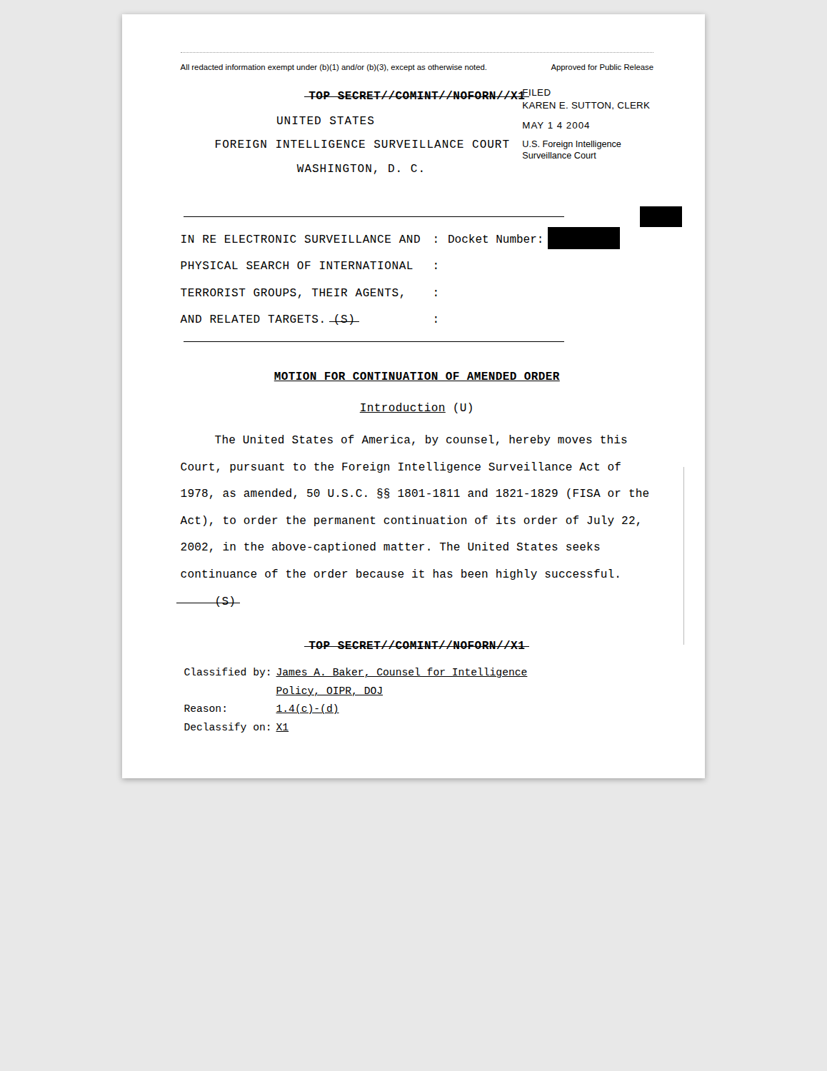All redacted information exempt under (b)(1) and/or (b)(3), except as otherwise noted.
Approved for Public Release
FILED
KAREN E. SUTTON, CLERK
MAY 1 4 2004
U.S. Foreign Intelligence
Surveillance Court
TOP SECRET//COMINT//NOFORN//X1
UNITED STATES
FOREIGN INTELLIGENCE SURVEILLANCE COURT
WASHINGTON, D. C.
IN RE ELECTRONIC SURVEILLANCE AND
PHYSICAL SEARCH OF INTERNATIONAL
TERRORIST GROUPS, THEIR AGENTS,
AND RELATED TARGETS. (S)
:
:
:
:
Docket Number:
MOTION FOR CONTINUATION OF AMENDED ORDER
Introduction (U)
The United States of America, by counsel, hereby moves this Court, pursuant to the Foreign Intelligence Surveillance Act of 1978, as amended, 50 U.S.C. §§ 1801-1811 and 1821-1829 (FISA or the Act), to order the permanent continuation of its order of July 22, 2002, in the above-captioned matter. The United States seeks continuance of the order because it has been highly successful. (S)
TOP SECRET//COMINT//NOFORN//X1
| Classified by: | James A. Baker, Counsel for Intelligence |
| | Policy, OIPR, DOJ |
| Reason: | 1.4(c)-(d) |
| Declassify on: | X1 |